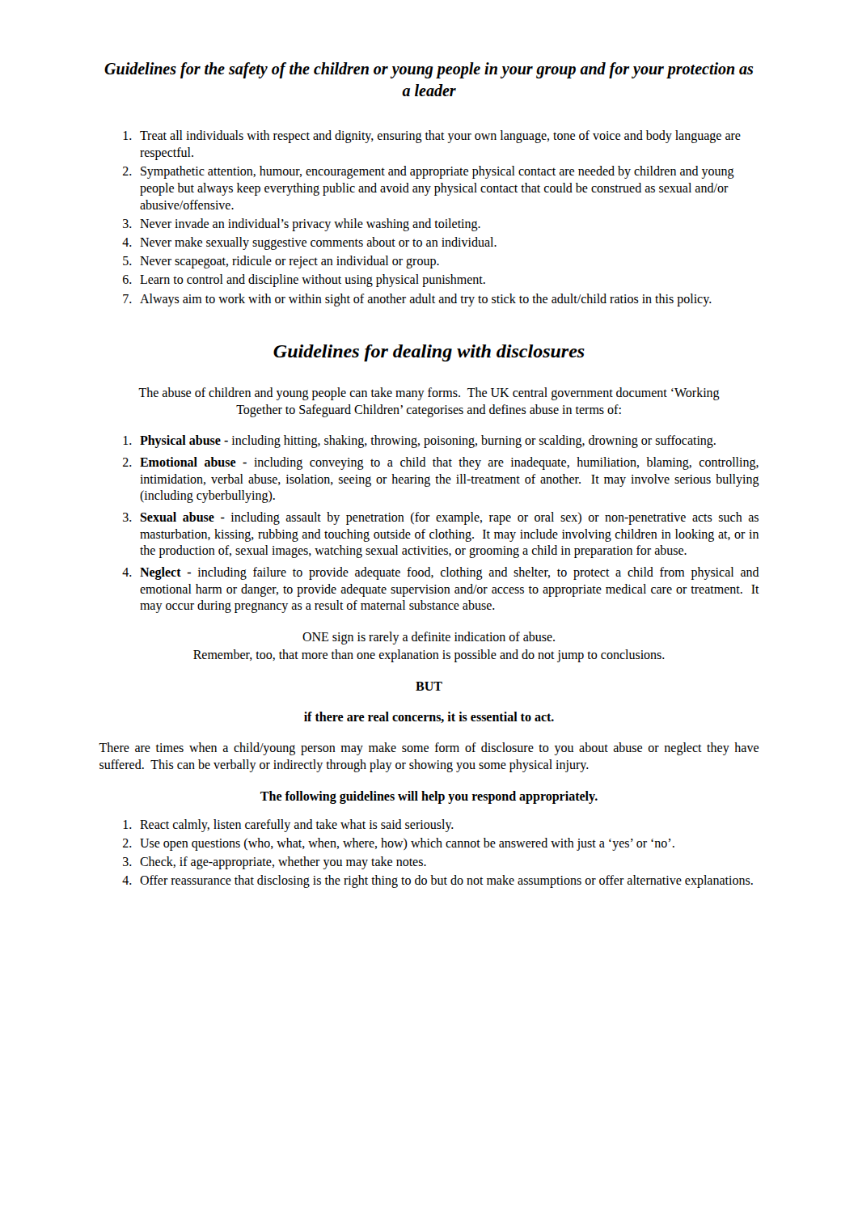Guidelines for the safety of the children or young people in your group and for your protection as a leader
Treat all individuals with respect and dignity, ensuring that your own language, tone of voice and body language are respectful.
Sympathetic attention, humour, encouragement and appropriate physical contact are needed by children and young people but always keep everything public and avoid any physical contact that could be construed as sexual and/or abusive/offensive.
Never invade an individual’s privacy while washing and toileting.
Never make sexually suggestive comments about or to an individual.
Never scapegoat, ridicule or reject an individual or group.
Learn to control and discipline without using physical punishment.
Always aim to work with or within sight of another adult and try to stick to the adult/child ratios in this policy.
Guidelines for dealing with disclosures
The abuse of children and young people can take many forms. The UK central government document ‘Working Together to Safeguard Children’ categorises and defines abuse in terms of:
Physical abuse - including hitting, shaking, throwing, poisoning, burning or scalding, drowning or suffocating.
Emotional abuse - including conveying to a child that they are inadequate, humiliation, blaming, controlling, intimidation, verbal abuse, isolation, seeing or hearing the ill-treatment of another. It may involve serious bullying (including cyberbullying).
Sexual abuse - including assault by penetration (for example, rape or oral sex) or non-penetrative acts such as masturbation, kissing, rubbing and touching outside of clothing. It may include involving children in looking at, or in the production of, sexual images, watching sexual activities, or grooming a child in preparation for abuse.
Neglect - including failure to provide adequate food, clothing and shelter, to protect a child from physical and emotional harm or danger, to provide adequate supervision and/or access to appropriate medical care or treatment. It may occur during pregnancy as a result of maternal substance abuse.
ONE sign is rarely a definite indication of abuse.
Remember, too, that more than one explanation is possible and do not jump to conclusions.
BUT
if there are real concerns, it is essential to act.
There are times when a child/young person may make some form of disclosure to you about abuse or neglect they have suffered. This can be verbally or indirectly through play or showing you some physical injury.
The following guidelines will help you respond appropriately.
React calmly, listen carefully and take what is said seriously.
Use open questions (who, what, when, where, how) which cannot be answered with just a ‘yes’ or ‘no’.
Check, if age-appropriate, whether you may take notes.
Offer reassurance that disclosing is the right thing to do but do not make assumptions or offer alternative explanations.